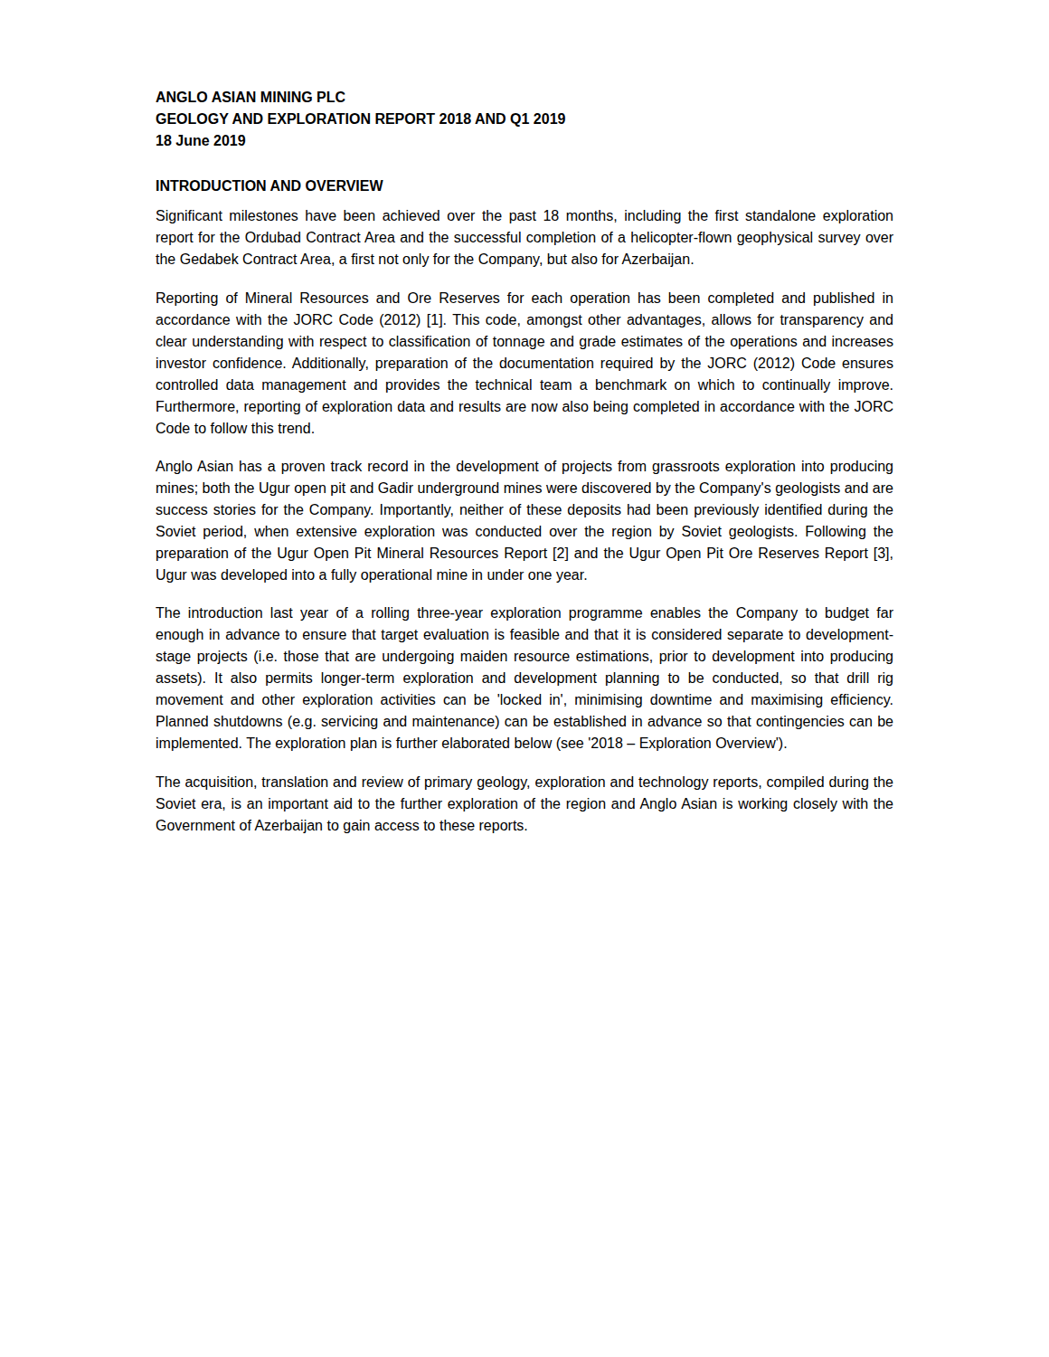ANGLO ASIAN MINING PLC
GEOLOGY AND EXPLORATION REPORT 2018 AND Q1 2019
18 June 2019
INTRODUCTION AND OVERVIEW
Significant milestones have been achieved over the past 18 months, including the first standalone exploration report for the Ordubad Contract Area and the successful completion of a helicopter-flown geophysical survey over the Gedabek Contract Area, a first not only for the Company, but also for Azerbaijan.
Reporting of Mineral Resources and Ore Reserves for each operation has been completed and published in accordance with the JORC Code (2012) [1]. This code, amongst other advantages, allows for transparency and clear understanding with respect to classification of tonnage and grade estimates of the operations and increases investor confidence. Additionally, preparation of the documentation required by the JORC (2012) Code ensures controlled data management and provides the technical team a benchmark on which to continually improve. Furthermore, reporting of exploration data and results are now also being completed in accordance with the JORC Code to follow this trend.
Anglo Asian has a proven track record in the development of projects from grassroots exploration into producing mines; both the Ugur open pit and Gadir underground mines were discovered by the Company's geologists and are success stories for the Company. Importantly, neither of these deposits had been previously identified during the Soviet period, when extensive exploration was conducted over the region by Soviet geologists. Following the preparation of the Ugur Open Pit Mineral Resources Report [2] and the Ugur Open Pit Ore Reserves Report [3], Ugur was developed into a fully operational mine in under one year.
The introduction last year of a rolling three-year exploration programme enables the Company to budget far enough in advance to ensure that target evaluation is feasible and that it is considered separate to development-stage projects (i.e. those that are undergoing maiden resource estimations, prior to development into producing assets). It also permits longer-term exploration and development planning to be conducted, so that drill rig movement and other exploration activities can be 'locked in', minimising downtime and maximising efficiency. Planned shutdowns (e.g. servicing and maintenance) can be established in advance so that contingencies can be implemented. The exploration plan is further elaborated below (see '2018 – Exploration Overview').
The acquisition, translation and review of primary geology, exploration and technology reports, compiled during the Soviet era, is an important aid to the further exploration of the region and Anglo Asian is working closely with the Government of Azerbaijan to gain access to these reports.